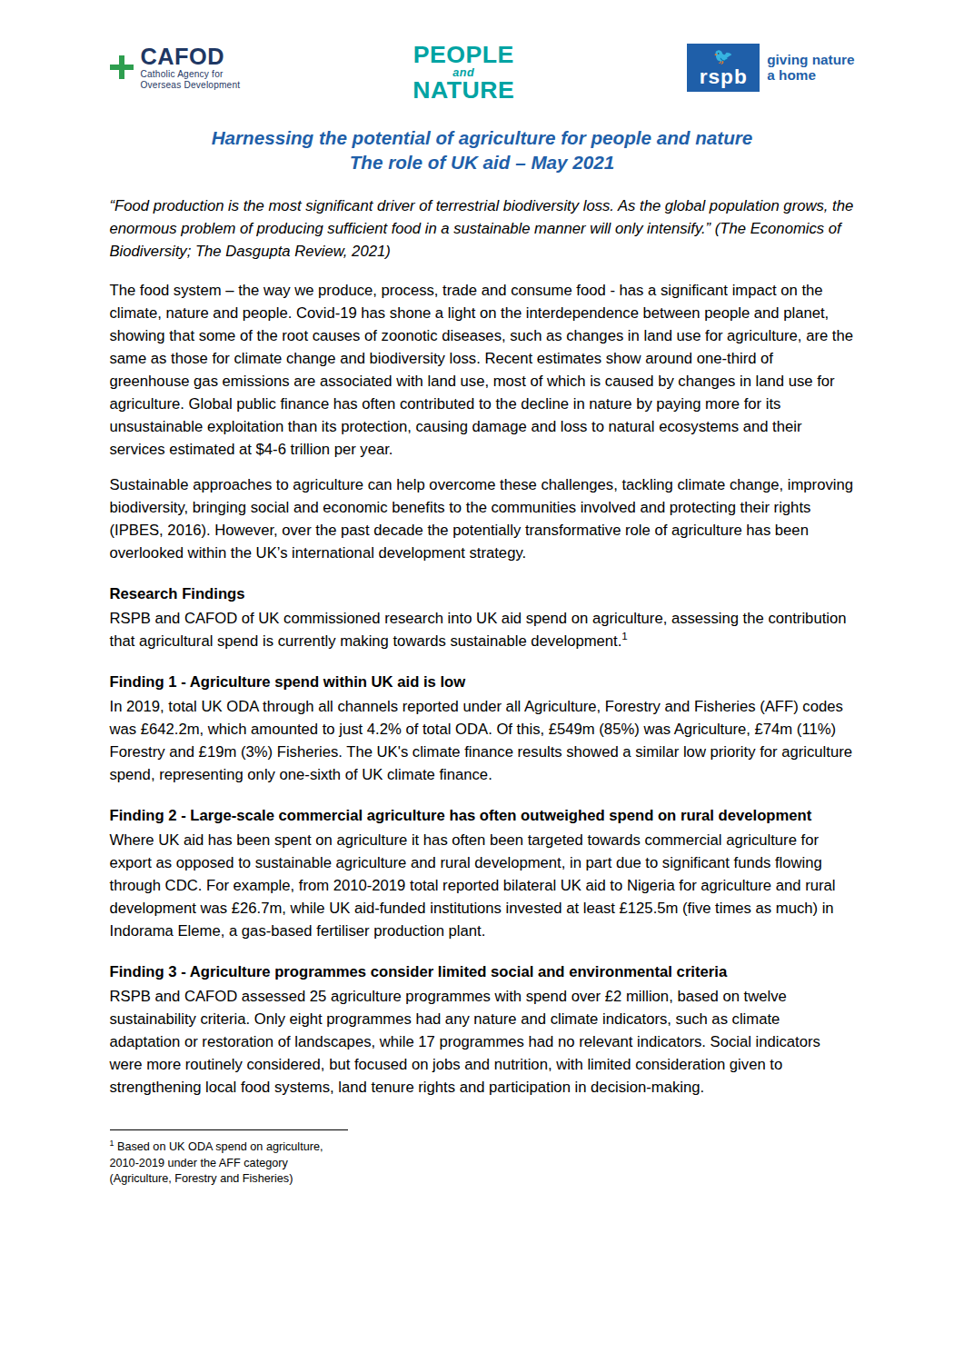CAFOD Catholic Agency for Overseas Development
PEOPLE and NATURE
🐦 rspb giving nature
a home
Harnessing the potential of agriculture for people and nature
The role of UK aid – May 2021
“Food production is the most significant driver of terrestrial biodiversity loss. As the global population grows, the enormous problem of producing sufficient food in a sustainable manner will only intensify.” (The Economics of Biodiversity; The Dasgupta Review, 2021)
The food system – the way we produce, process, trade and consume food - has a significant impact on the climate, nature and people. Covid-19 has shone a light on the interdependence between people and planet, showing that some of the root causes of zoonotic diseases, such as changes in land use for agriculture, are the same as those for climate change and biodiversity loss. Recent estimates show around one-third of greenhouse gas emissions are associated with land use, most of which is caused by changes in land use for agriculture. Global public finance has often contributed to the decline in nature by paying more for its unsustainable exploitation than its protection, causing damage and loss to natural ecosystems and their services estimated at $4-6 trillion per year.
Sustainable approaches to agriculture can help overcome these challenges, tackling climate change, improving biodiversity, bringing social and economic benefits to the communities involved and protecting their rights (IPBES, 2016). However, over the past decade the potentially transformative role of agriculture has been overlooked within the UK’s international development strategy.
Research Findings
RSPB and CAFOD of UK commissioned research into UK aid spend on agriculture, assessing the contribution that agricultural spend is currently making towards sustainable development.1
Finding 1 - Agriculture spend within UK aid is low
In 2019, total UK ODA through all channels reported under all Agriculture, Forestry and Fisheries (AFF) codes was £642.2m, which amounted to just 4.2% of total ODA. Of this, £549m (85%) was Agriculture, £74m (11%) Forestry and £19m (3%) Fisheries. The UK's climate finance results showed a similar low priority for agriculture spend, representing only one-sixth of UK climate finance.
Finding 2 - Large-scale commercial agriculture has often outweighed spend on rural development
Where UK aid has been spent on agriculture it has often been targeted towards commercial agriculture for export as opposed to sustainable agriculture and rural development, in part due to significant funds flowing through CDC. For example, from 2010-2019 total reported bilateral UK aid to Nigeria for agriculture and rural development was £26.7m, while UK aid-funded institutions invested at least £125.5m (five times as much) in Indorama Eleme, a gas-based fertiliser production plant.
Finding 3 - Agriculture programmes consider limited social and environmental criteria
RSPB and CAFOD assessed 25 agriculture programmes with spend over £2 million, based on twelve sustainability criteria. Only eight programmes had any nature and climate indicators, such as climate adaptation or restoration of landscapes, while 17 programmes had no relevant indicators. Social indicators were more routinely considered, but focused on jobs and nutrition, with limited consideration given to strengthening local food systems, land tenure rights and participation in decision-making.
1 Based on UK ODA spend on agriculture, 2010-2019 under the AFF category (Agriculture, Forestry and Fisheries)